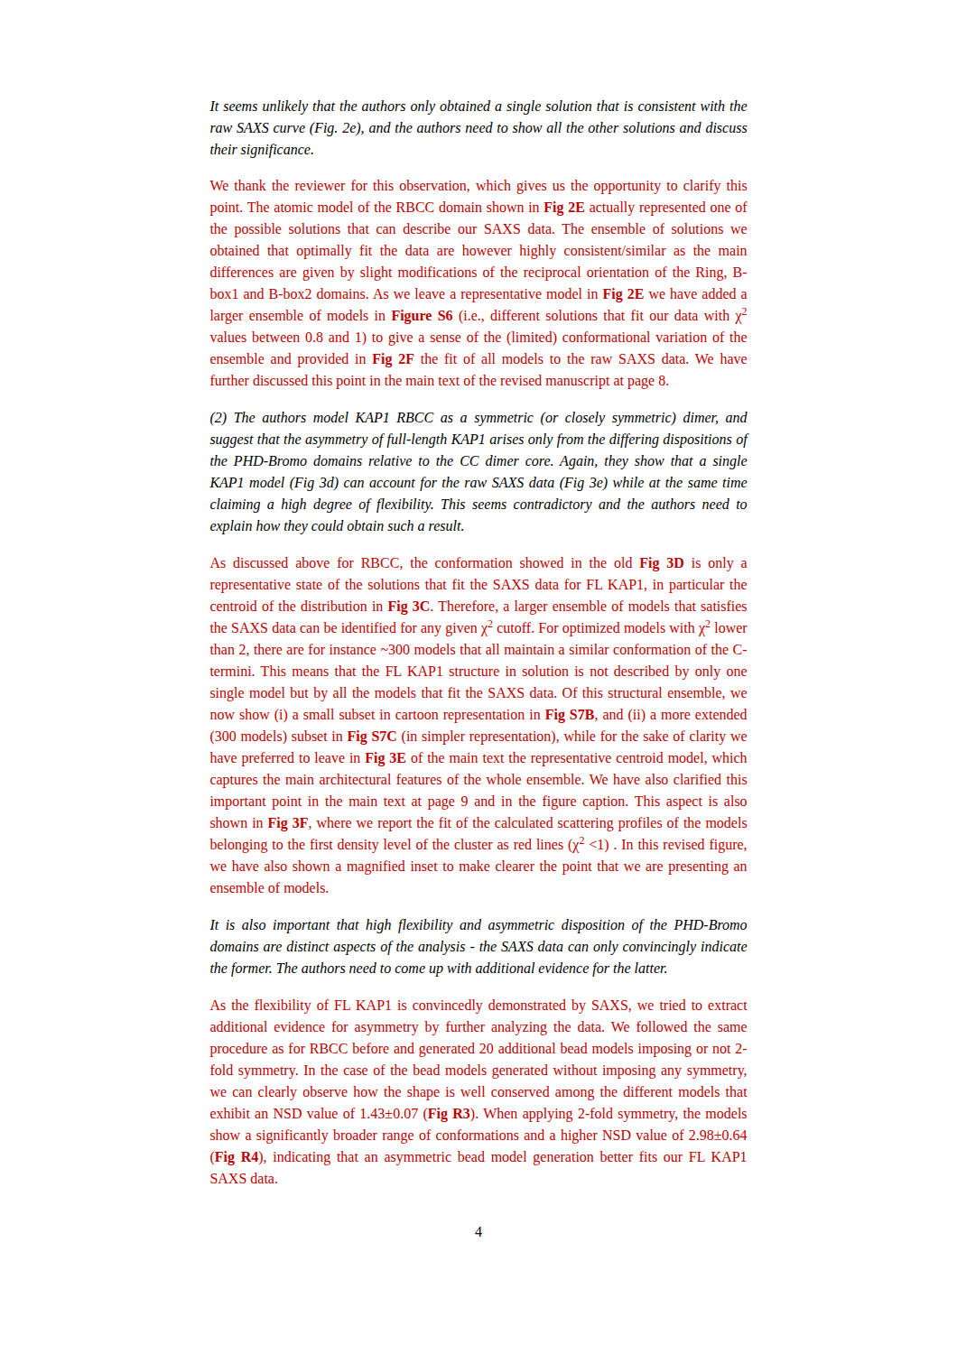It seems unlikely that the authors only obtained a single solution that is consistent with the raw SAXS curve (Fig. 2e), and the authors need to show all the other solutions and discuss their significance.
We thank the reviewer for this observation, which gives us the opportunity to clarify this point. The atomic model of the RBCC domain shown in Fig 2E actually represented one of the possible solutions that can describe our SAXS data. The ensemble of solutions we obtained that optimally fit the data are however highly consistent/similar as the main differences are given by slight modifications of the reciprocal orientation of the Ring, B-box1 and B-box2 domains. As we leave a representative model in Fig 2E we have added a larger ensemble of models in Figure S6 (i.e., different solutions that fit our data with χ2 values between 0.8 and 1) to give a sense of the (limited) conformational variation of the ensemble and provided in Fig 2F the fit of all models to the raw SAXS data. We have further discussed this point in the main text of the revised manuscript at page 8.
(2) The authors model KAP1 RBCC as a symmetric (or closely symmetric) dimer, and suggest that the asymmetry of full-length KAP1 arises only from the differing dispositions of the PHD-Bromo domains relative to the CC dimer core. Again, they show that a single KAP1 model (Fig 3d) can account for the raw SAXS data (Fig 3e) while at the same time claiming a high degree of flexibility. This seems contradictory and the authors need to explain how they could obtain such a result.
As discussed above for RBCC, the conformation showed in the old Fig 3D is only a representative state of the solutions that fit the SAXS data for FL KAP1, in particular the centroid of the distribution in Fig 3C. Therefore, a larger ensemble of models that satisfies the SAXS data can be identified for any given χ2 cutoff. For optimized models with χ2 lower than 2, there are for instance ~300 models that all maintain a similar conformation of the C-termini. This means that the FL KAP1 structure in solution is not described by only one single model but by all the models that fit the SAXS data. Of this structural ensemble, we now show (i) a small subset in cartoon representation in Fig S7B, and (ii) a more extended (300 models) subset in Fig S7C (in simpler representation), while for the sake of clarity we have preferred to leave in Fig 3E of the main text the representative centroid model, which captures the main architectural features of the whole ensemble. We have also clarified this important point in the main text at page 9 and in the figure caption. This aspect is also shown in Fig 3F, where we report the fit of the calculated scattering profiles of the models belonging to the first density level of the cluster as red lines (χ2 <1) . In this revised figure, we have also shown a magnified inset to make clearer the point that we are presenting an ensemble of models.
It is also important that high flexibility and asymmetric disposition of the PHD-Bromo domains are distinct aspects of the analysis - the SAXS data can only convincingly indicate the former. The authors need to come up with additional evidence for the latter.
As the flexibility of FL KAP1 is convincedly demonstrated by SAXS, we tried to extract additional evidence for asymmetry by further analyzing the data. We followed the same procedure as for RBCC before and generated 20 additional bead models imposing or not 2-fold symmetry. In the case of the bead models generated without imposing any symmetry, we can clearly observe how the shape is well conserved among the different models that exhibit an NSD value of 1.43±0.07 (Fig R3). When applying 2-fold symmetry, the models show a significantly broader range of conformations and a higher NSD value of 2.98±0.64 (Fig R4), indicating that an asymmetric bead model generation better fits our FL KAP1 SAXS data.
4